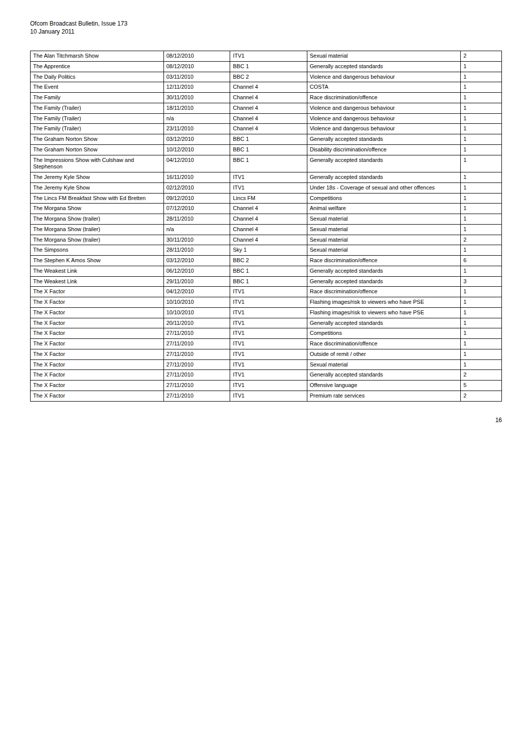Ofcom Broadcast Bulletin, Issue 173
10 January 2011
| The Alan Titchmarsh Show | 08/12/2010 | ITV1 | Sexual material | 2 |
| The Apprentice | 08/12/2010 | BBC 1 | Generally accepted standards | 1 |
| The Daily Politics | 03/11/2010 | BBC 2 | Violence and dangerous behaviour | 1 |
| The Event | 12/11/2010 | Channel 4 | COSTA | 1 |
| The Family | 30/11/2010 | Channel 4 | Race discrimination/offence | 1 |
| The Family (Trailer) | 18/11/2010 | Channel 4 | Violence and dangerous behaviour | 1 |
| The Family (Trailer) | n/a | Channel 4 | Violence and dangerous behaviour | 1 |
| The Family (Trailer) | 23/11/2010 | Channel 4 | Violence and dangerous behaviour | 1 |
| The Graham Norton Show | 03/12/2010 | BBC 1 | Generally accepted standards | 1 |
| The Graham Norton Show | 10/12/2010 | BBC 1 | Disability discrimination/offence | 1 |
| The Impressions Show with Culshaw and Stephenson | 04/12/2010 | BBC 1 | Generally accepted standards | 1 |
| The Jeremy Kyle Show | 16/11/2010 | ITV1 | Generally accepted standards | 1 |
| The Jeremy Kyle Show | 02/12/2010 | ITV1 | Under 18s - Coverage of sexual and other offences | 1 |
| The Lincs FM Breakfast Show with Ed Bretten | 09/12/2010 | Lincs FM | Competitions | 1 |
| The Morgana Show | 07/12/2010 | Channel 4 | Animal welfare | 1 |
| The Morgana Show (trailer) | 28/11/2010 | Channel 4 | Sexual material | 1 |
| The Morgana Show (trailer) | n/a | Channel 4 | Sexual material | 1 |
| The Morgana Show (trailer) | 30/11/2010 | Channel 4 | Sexual material | 2 |
| The Simpsons | 28/11/2010 | Sky 1 | Sexual material | 1 |
| The Stephen K Amos Show | 03/12/2010 | BBC 2 | Race discrimination/offence | 6 |
| The Weakest Link | 06/12/2010 | BBC 1 | Generally accepted standards | 1 |
| The Weakest Link | 29/11/2010 | BBC 1 | Generally accepted standards | 3 |
| The X Factor | 04/12/2010 | ITV1 | Race discrimination/offence | 1 |
| The X Factor | 10/10/2010 | ITV1 | Flashing images/risk to viewers who have PSE | 1 |
| The X Factor | 10/10/2010 | ITV1 | Flashing images/risk to viewers who have PSE | 1 |
| The X Factor | 20/11/2010 | ITV1 | Generally accepted standards | 1 |
| The X Factor | 27/11/2010 | ITV1 | Competitions | 1 |
| The X Factor | 27/11/2010 | ITV1 | Race discrimination/offence | 1 |
| The X Factor | 27/11/2010 | ITV1 | Outside of remit / other | 1 |
| The X Factor | 27/11/2010 | ITV1 | Sexual material | 1 |
| The X Factor | 27/11/2010 | ITV1 | Generally accepted standards | 2 |
| The X Factor | 27/11/2010 | ITV1 | Offensive language | 5 |
| The X Factor | 27/11/2010 | ITV1 | Premium rate services | 2 |
16